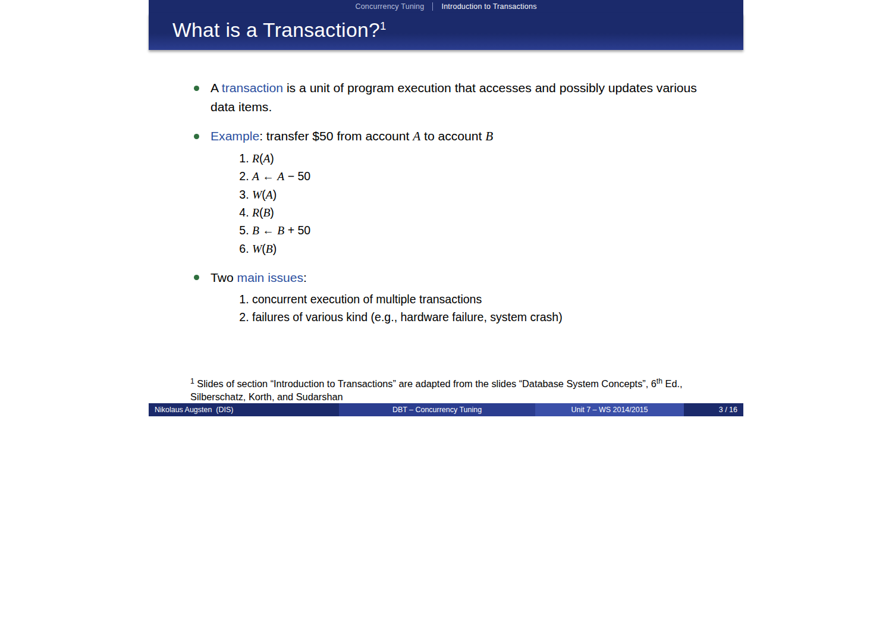Concurrency Tuning Introduction to Transactions
What is a Transaction?1
A transaction is a unit of program execution that accesses and possibly updates various data items.
Example: transfer $50 from account A to account B
R(A)
A ← A − 50
W(A)
R(B)
B ← B + 50
W(B)
Two main issues:
concurrent execution of multiple transactions
failures of various kind (e.g., hardware failure, system crash)
1 Slides of section “Introduction to Transactions” are adapted from the slides “Database System Concepts”, 6th Ed., Silberschatz, Korth, and Sudarshan
Nikolaus Augsten (DIS)
DBT – Concurrency Tuning
Unit 7 – WS 2014/2015
3 / 16